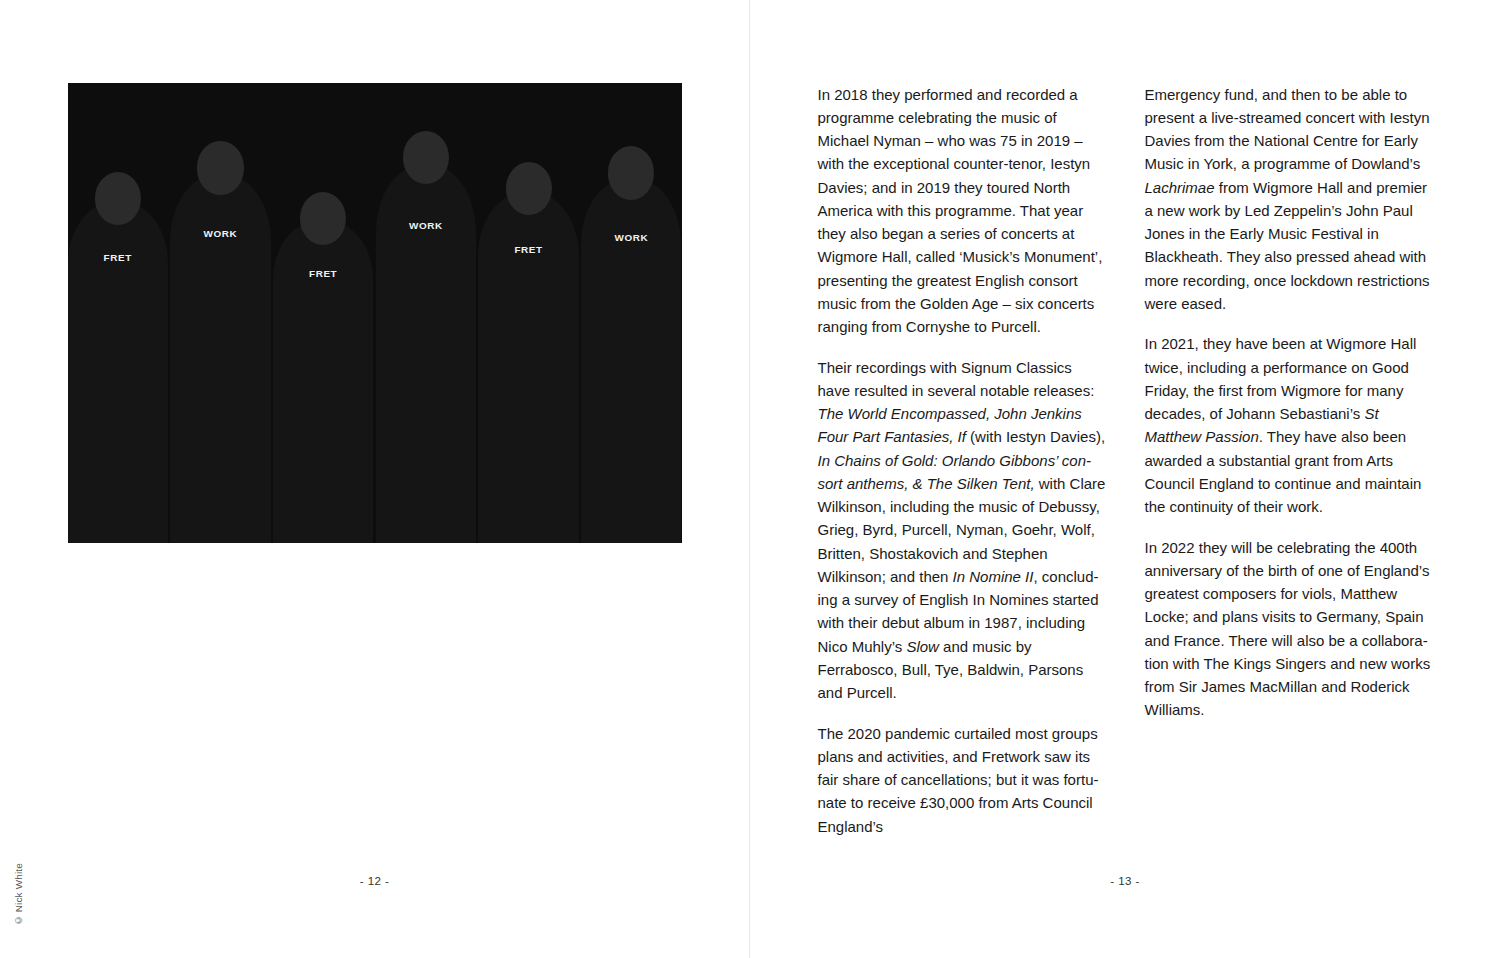FRET
WORK
FRET
WORK
FRET
WORK
© Nick White
- 12 -
In 2018 they performed and recorded a programme celebrating the music of Michael Nyman – who was 75 in 2019 – with the exceptional counter-tenor, Iestyn Davies; and in 2019 they toured North America with this programme. That year they also began a series of concerts at Wigmore Hall, called ‘Musick’s Monument’, presenting the greatest English consort music from the Golden Age – six concerts ranging from Cornyshe to Purcell.
Their recordings with Signum Classics have resulted in several notable releases: The World Encompassed, John Jenkins Four Part Fantasies, If (with Iestyn Davies), In Chains of Gold: Orlando Gibbons’ consort anthems, & The Silken Tent, with Clare Wilkinson, including the music of Debussy, Grieg, Byrd, Purcell, Nyman, Goehr, Wolf, Britten, Shostakovich and Stephen Wilkinson; and then In Nomine II, concluding a survey of English In Nomines started with their debut album in 1987, including Nico Muhly’s Slow and music by Ferrabosco, Bull, Tye, Baldwin, Parsons and Purcell.
The 2020 pandemic curtailed most groups plans and activities, and Fretwork saw its fair share of cancellations; but it was fortunate to receive £30,000 from Arts Council England’s
Emergency fund, and then to be able to present a live-streamed concert with Iestyn Davies from the National Centre for Early Music in York, a programme of Dowland’s Lachrimae from Wigmore Hall and premier a new work by Led Zeppelin’s John Paul Jones in the Early Music Festival in Blackheath. They also pressed ahead with more recording, once lockdown restrictions were eased.
In 2021, they have been at Wigmore Hall twice, including a performance on Good Friday, the first from Wigmore for many decades, of Johann Sebastiani’s St Matthew Passion. They have also been awarded a substantial grant from Arts Council England to continue and maintain the continuity of their work.
In 2022 they will be celebrating the 400th anniversary of the birth of one of England’s greatest composers for viols, Matthew Locke; and plans visits to Germany, Spain and France. There will also be a collaboration with The Kings Singers and new works from Sir James MacMillan and Roderick Williams.
- 13 -